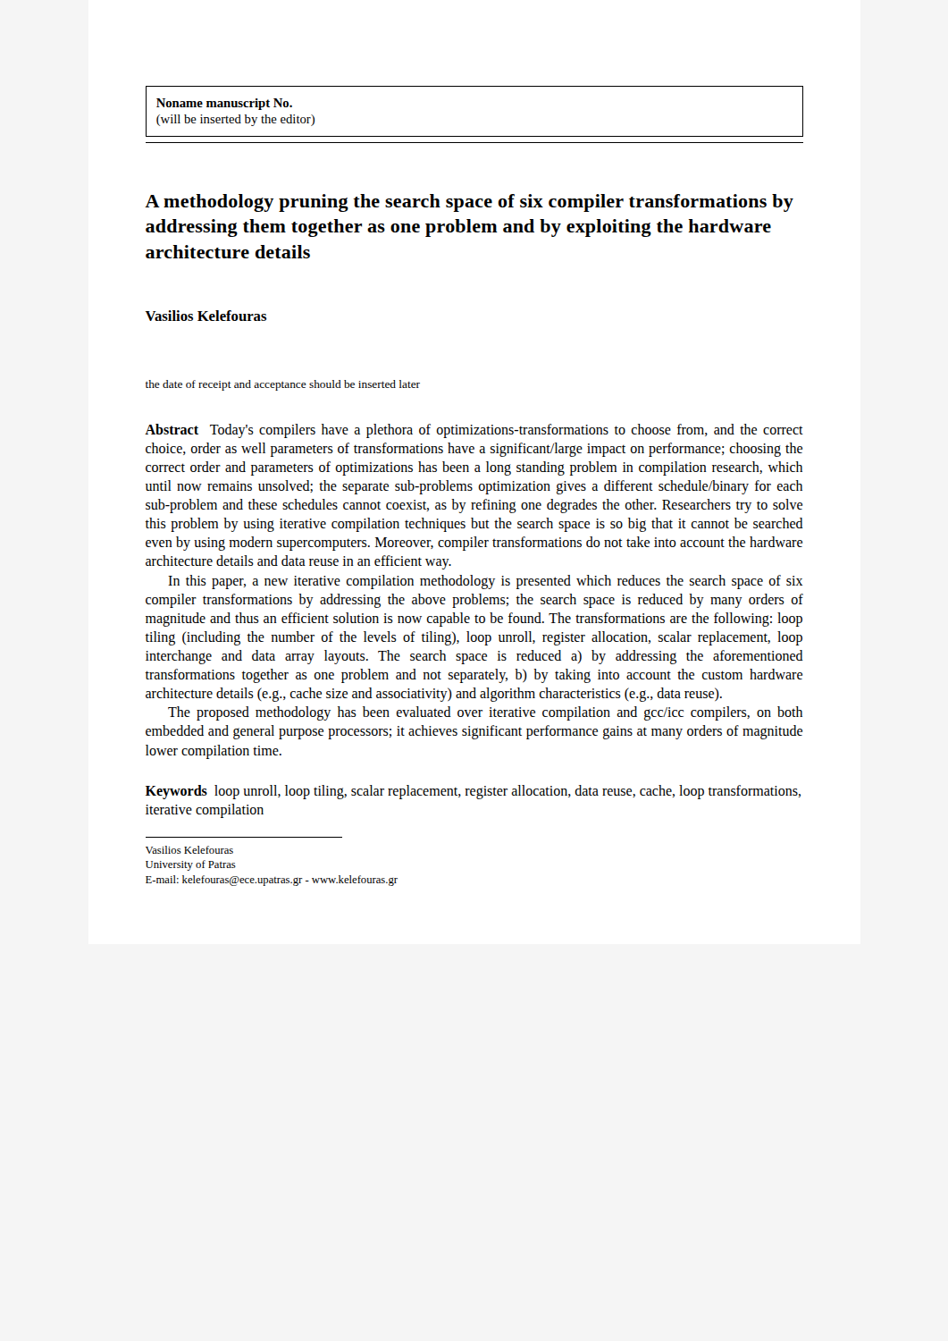Noname manuscript No.
(will be inserted by the editor)
A methodology pruning the search space of six compiler transformations by addressing them together as one problem and by exploiting the hardware architecture details
Vasilios Kelefouras
the date of receipt and acceptance should be inserted later
Abstract Today's compilers have a plethora of optimizations-transformations to choose from, and the correct choice, order as well parameters of transformations have a significant/large impact on performance; choosing the correct order and parameters of optimizations has been a long standing problem in compilation research, which until now remains unsolved; the separate sub-problems optimization gives a different schedule/binary for each sub-problem and these schedules cannot coexist, as by refining one degrades the other. Researchers try to solve this problem by using iterative compilation techniques but the search space is so big that it cannot be searched even by using modern supercomputers. Moreover, compiler transformations do not take into account the hardware architecture details and data reuse in an efficient way.
In this paper, a new iterative compilation methodology is presented which reduces the search space of six compiler transformations by addressing the above problems; the search space is reduced by many orders of magnitude and thus an efficient solution is now capable to be found. The transformations are the following: loop tiling (including the number of the levels of tiling), loop unroll, register allocation, scalar replacement, loop interchange and data array layouts. The search space is reduced a) by addressing the aforementioned transformations together as one problem and not separately, b) by taking into account the custom hardware architecture details (e.g., cache size and associativity) and algorithm characteristics (e.g., data reuse).
The proposed methodology has been evaluated over iterative compilation and gcc/icc compilers, on both embedded and general purpose processors; it achieves significant performance gains at many orders of magnitude lower compilation time.
Keywords loop unroll, loop tiling, scalar replacement, register allocation, data reuse, cache, loop transformations, iterative compilation
Vasilios Kelefouras
University of Patras
E-mail: kelefouras@ece.upatras.gr - www.kelefouras.gr